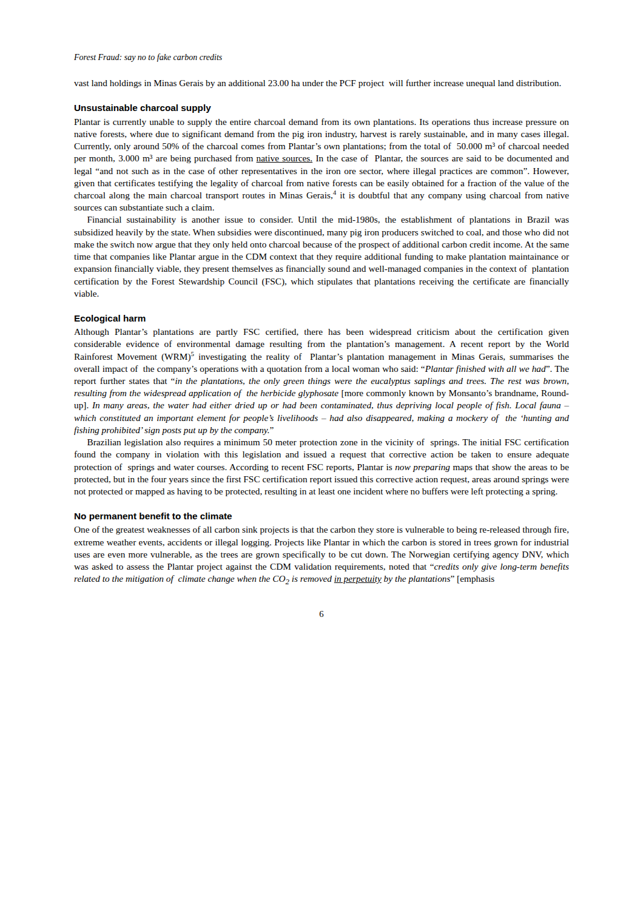Forest Fraud: say no to fake carbon credits
vast land holdings in Minas Gerais by an additional 23.00 ha under the PCF project will further increase unequal land distribution.
Unsustainable charcoal supply
Plantar is currently unable to supply the entire charcoal demand from its own plantations. Its operations thus increase pressure on native forests, where due to significant demand from the pig iron industry, harvest is rarely sustainable, and in many cases illegal. Currently, only around 50% of the charcoal comes from Plantar’s own plantations; from the total of 50.000 m³ of charcoal needed per month, 3.000 m³ are being purchased from native sources. In the case of Plantar, the sources are said to be documented and legal “and not such as in the case of other representatives in the iron ore sector, where illegal practices are common”. However, given that certificates testifying the legality of charcoal from native forests can be easily obtained for a fraction of the value of the charcoal along the main charcoal transport routes in Minas Gerais,4 it is doubtful that any company using charcoal from native sources can substantiate such a claim.
Financial sustainability is another issue to consider. Until the mid-1980s, the establishment of plantations in Brazil was subsidized heavily by the state. When subsidies were discontinued, many pig iron producers switched to coal, and those who did not make the switch now argue that they only held onto charcoal because of the prospect of additional carbon credit income. At the same time that companies like Plantar argue in the CDM context that they require additional funding to make plantation maintainance or expansion financially viable, they present themselves as financially sound and well-managed companies in the context of plantation certification by the Forest Stewardship Council (FSC), which stipulates that plantations receiving the certificate are financially viable.
Ecological harm
Although Plantar’s plantations are partly FSC certified, there has been widespread criticism about the certification given considerable evidence of environmental damage resulting from the plantation’s management. A recent report by the World Rainforest Movement (WRM)5 investigating the reality of Plantar’s plantation management in Minas Gerais, summarises the overall impact of the company’s operations with a quotation from a local woman who said: “Plantar finished with all we had”. The report further states that “in the plantations, the only green things were the eucalyptus saplings and trees. The rest was brown, resulting from the widespread application of the herbicide glyphosate [more commonly known by Monsanto’s brandname, Round-up]. In many areas, the water had either dried up or had been contaminated, thus depriving local people of fish. Local fauna – which constituted an important element for people’s livelihoods – had also disappeared, making a mockery of the ‘hunting and fishing prohibited’ sign posts put up by the company.”
Brazilian legislation also requires a minimum 50 meter protection zone in the vicinity of springs. The initial FSC certification found the company in violation with this legislation and issued a request that corrective action be taken to ensure adequate protection of springs and water courses. According to recent FSC reports, Plantar is now preparing maps that show the areas to be protected, but in the four years since the first FSC certification report issued this corrective action request, areas around springs were not protected or mapped as having to be protected, resulting in at least one incident where no buffers were left protecting a spring.
No permanent benefit to the climate
One of the greatest weaknesses of all carbon sink projects is that the carbon they store is vulnerable to being re-released through fire, extreme weather events, accidents or illegal logging. Projects like Plantar in which the carbon is stored in trees grown for industrial uses are even more vulnerable, as the trees are grown specifically to be cut down. The Norwegian certifying agency DNV, which was asked to assess the Plantar project against the CDM validation requirements, noted that “credits only give long-term benefits related to the mitigation of climate change when the CO2 is removed in perpetuity by the plantations” [emphasis
6